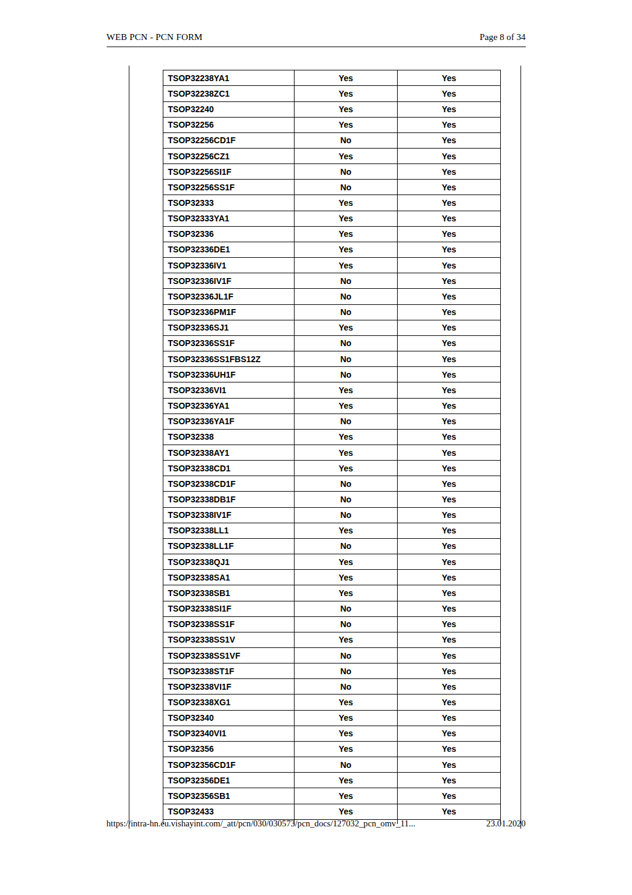WEB PCN - PCN FORM
Page 8 of 34
| TSOP32238YA1 | Yes | Yes |
| TSOP32238ZC1 | Yes | Yes |
| TSOP32240 | Yes | Yes |
| TSOP32256 | Yes | Yes |
| TSOP32256CD1F | No | Yes |
| TSOP32256CZ1 | Yes | Yes |
| TSOP32256SI1F | No | Yes |
| TSOP32256SS1F | No | Yes |
| TSOP32333 | Yes | Yes |
| TSOP32333YA1 | Yes | Yes |
| TSOP32336 | Yes | Yes |
| TSOP32336DE1 | Yes | Yes |
| TSOP32336IV1 | Yes | Yes |
| TSOP32336IV1F | No | Yes |
| TSOP32336JL1F | No | Yes |
| TSOP32336PM1F | No | Yes |
| TSOP32336SJ1 | Yes | Yes |
| TSOP32336SS1F | No | Yes |
| TSOP32336SS1FBS12Z | No | Yes |
| TSOP32336UH1F | No | Yes |
| TSOP32336VI1 | Yes | Yes |
| TSOP32336YA1 | Yes | Yes |
| TSOP32336YA1F | No | Yes |
| TSOP32338 | Yes | Yes |
| TSOP32338AY1 | Yes | Yes |
| TSOP32338CD1 | Yes | Yes |
| TSOP32338CD1F | No | Yes |
| TSOP32338DB1F | No | Yes |
| TSOP32338IV1F | No | Yes |
| TSOP32338LL1 | Yes | Yes |
| TSOP32338LL1F | No | Yes |
| TSOP32338QJ1 | Yes | Yes |
| TSOP32338SA1 | Yes | Yes |
| TSOP32338SB1 | Yes | Yes |
| TSOP32338SI1F | No | Yes |
| TSOP32338SS1F | No | Yes |
| TSOP32338SS1V | Yes | Yes |
| TSOP32338SS1VF | No | Yes |
| TSOP32338ST1F | No | Yes |
| TSOP32338VI1F | No | Yes |
| TSOP32338XG1 | Yes | Yes |
| TSOP32340 | Yes | Yes |
| TSOP32340VI1 | Yes | Yes |
| TSOP32356 | Yes | Yes |
| TSOP32356CD1F | No | Yes |
| TSOP32356DE1 | Yes | Yes |
| TSOP32356SB1 | Yes | Yes |
| TSOP32433 | Yes | Yes |
https://intra-hn.eu.vishayint.com/_att/pcn/030/030573/pcn_docs/127032_pcn_omv_11...
23.01.2020